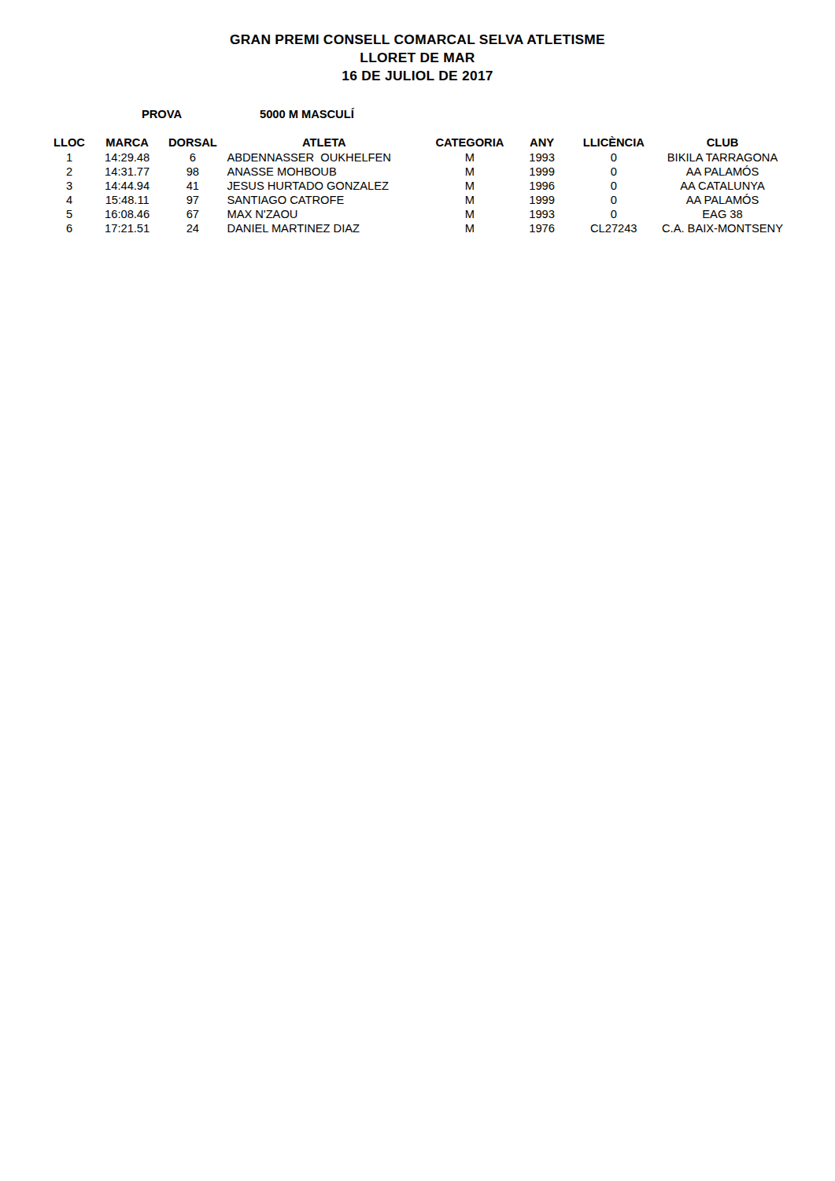GRAN PREMI CONSELL COMARCAL SELVA ATLETISME
LLORET DE MAR
16 DE JULIOL DE 2017
PROVA5000 M MASCULÍ
| LLOC | MARCA | DORSAL | ATLETA | CATEGORIA | ANY | LLICÈNCIA | CLUB |
| --- | --- | --- | --- | --- | --- | --- | --- |
| 1 | 14:29.48 | 6 | ABDENNASSER OUKHELFEN | M | 1993 | 0 | BIKILA TARRAGONA |
| 2 | 14:31.77 | 98 | ANASSE MOHBOUB | M | 1999 | 0 | AA PALAMÓS |
| 3 | 14:44.94 | 41 | JESUS HURTADO GONZALEZ | M | 1996 | 0 | AA CATALUNYA |
| 4 | 15:48.11 | 97 | SANTIAGO CATROFE | M | 1999 | 0 | AA PALAMÓS |
| 5 | 16:08.46 | 67 | MAX N'ZAOU | M | 1993 | 0 | EAG 38 |
| 6 | 17:21.51 | 24 | DANIEL MARTINEZ DIAZ | M | 1976 | CL27243 | C.A. BAIX-MONTSENY |